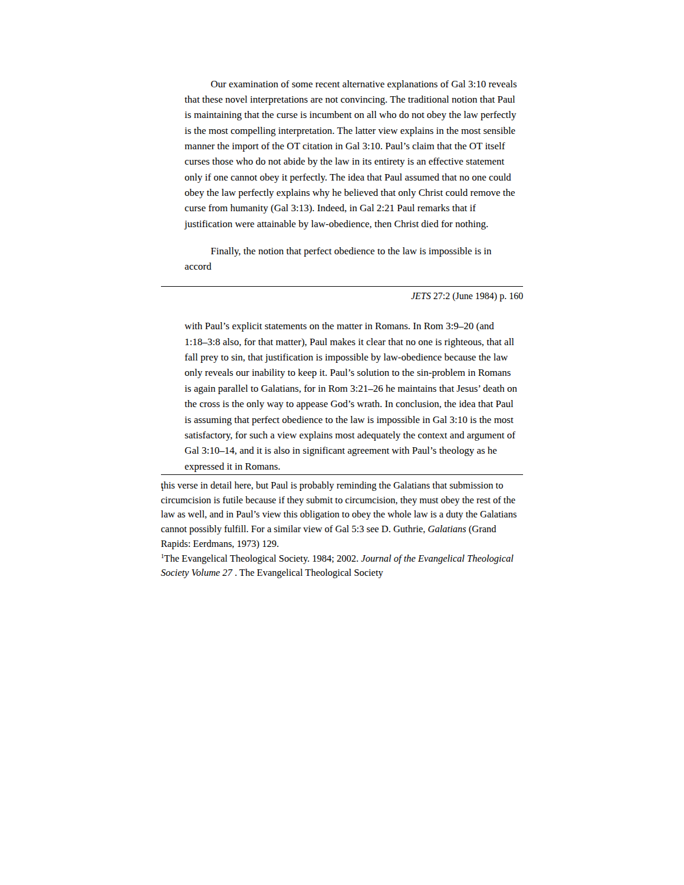Our examination of some recent alternative explanations of Gal 3:10 reveals that these novel interpretations are not convincing. The traditional notion that Paul is maintaining that the curse is incumbent on all who do not obey the law perfectly is the most compelling interpretation. The latter view explains in the most sensible manner the import of the OT citation in Gal 3:10. Paul’s claim that the OT itself curses those who do not abide by the law in its entirety is an effective statement only if one cannot obey it perfectly. The idea that Paul assumed that no one could obey the law perfectly explains why he believed that only Christ could remove the curse from humanity (Gal 3:13). Indeed, in Gal 2:21 Paul remarks that if justification were attainable by law-obedience, then Christ died for nothing.
Finally, the notion that perfect obedience to the law is impossible is in accord
JETS 27:2 (June 1984) p. 160
with Paul’s explicit statements on the matter in Romans. In Rom 3:9–20 (and 1:18–3:8 also, for that matter), Paul makes it clear that no one is righteous, that all fall prey to sin, that justification is impossible by law-obedience because the law only reveals our inability to keep it. Paul’s solution to the sin-problem in Romans is again parallel to Galatians, for in Rom 3:21–26 he maintains that Jesus’ death on the cross is the only way to appease God’s wrath. In conclusion, the idea that Paul is assuming that perfect obedience to the law is impossible in Gal 3:10 is the most satisfactory, for such a view explains most adequately the context and argument of Gal 3:10–14, and it is also in significant agreement with Paul’s theology as he expressed it in Romans.
1
this verse in detail here, but Paul is probably reminding the Galatians that submission to circumcision is futile because if they submit to circumcision, they must obey the rest of the law as well, and in Paul’s view this obligation to obey the whole law is a duty the Galatians cannot possibly fulfill. For a similar view of Gal 5:3 see D. Guthrie, Galatians (Grand Rapids: Eerdmans, 1973) 129.
1The Evangelical Theological Society. 1984; 2002. Journal of the Evangelical Theological Society Volume 27 . The Evangelical Theological Society